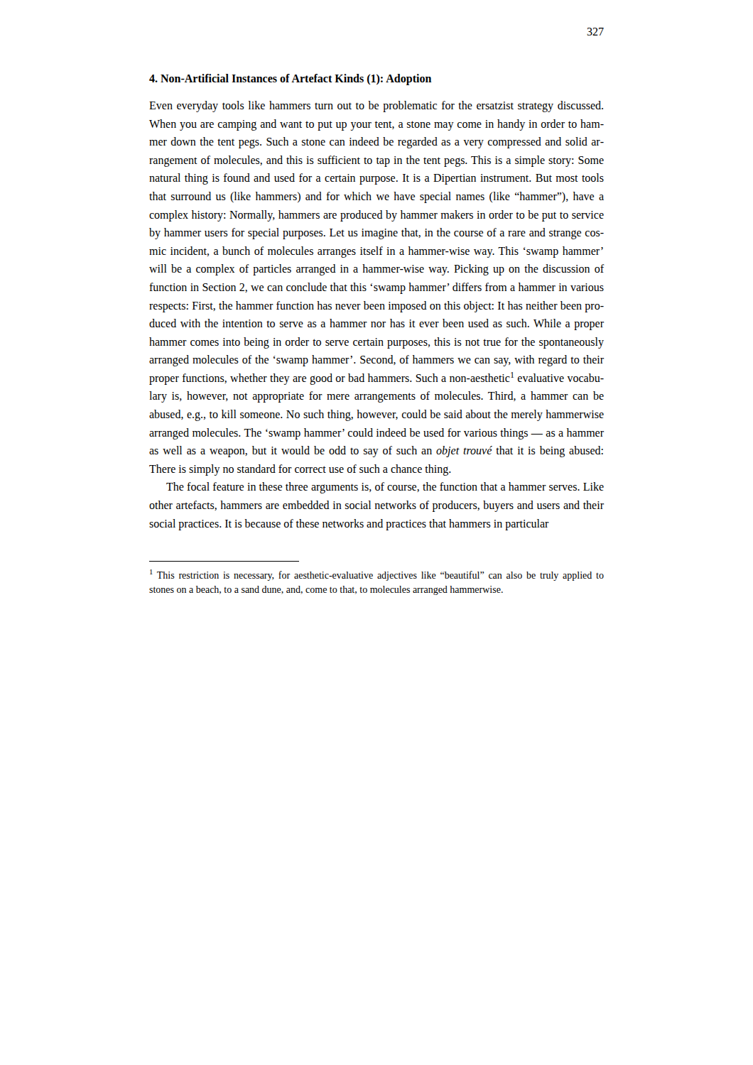327
4. Non-Artificial Instances of Artefact Kinds (1): Adoption
Even everyday tools like hammers turn out to be problematic for the ersatzist strategy discussed. When you are camping and want to put up your tent, a stone may come in handy in order to hammer down the tent pegs. Such a stone can indeed be regarded as a very compressed and solid arrangement of molecules, and this is sufficient to tap in the tent pegs. This is a simple story: Some natural thing is found and used for a certain purpose. It is a Dipertian instrument. But most tools that surround us (like hammers) and for which we have special names (like “hammer”), have a complex history: Normally, hammers are produced by hammer makers in order to be put to service by hammer users for special purposes. Let us imagine that, in the course of a rare and strange cosmic incident, a bunch of molecules arranges itself in a hammer-wise way. This ‘swamp hammer’ will be a complex of particles arranged in a hammer-wise way. Picking up on the discussion of function in Section 2, we can conclude that this ‘swamp hammer’ differs from a hammer in various respects: First, the hammer function has never been imposed on this object: It has neither been produced with the intention to serve as a hammer nor has it ever been used as such. While a proper hammer comes into being in order to serve certain purposes, this is not true for the spontaneously arranged molecules of the ‘swamp hammer’. Second, of hammers we can say, with regard to their proper functions, whether they are good or bad hammers. Such a non-aesthetic1 evaluative vocabulary is, however, not appropriate for mere arrangements of molecules. Third, a hammer can be abused, e.g., to kill someone. No such thing, however, could be said about the merely hammerwise arranged molecules. The ‘swamp hammer’ could indeed be used for various things — as a hammer as well as a weapon, but it would be odd to say of such an objet trouvé that it is being abused: There is simply no standard for correct use of such a chance thing.
The focal feature in these three arguments is, of course, the function that a hammer serves. Like other artefacts, hammers are embedded in social networks of producers, buyers and users and their social practices. It is because of these networks and practices that hammers in particular
1 This restriction is necessary, for aesthetic-evaluative adjectives like “beautiful” can also be truly applied to stones on a beach, to a sand dune, and, come to that, to molecules arranged hammerwise.